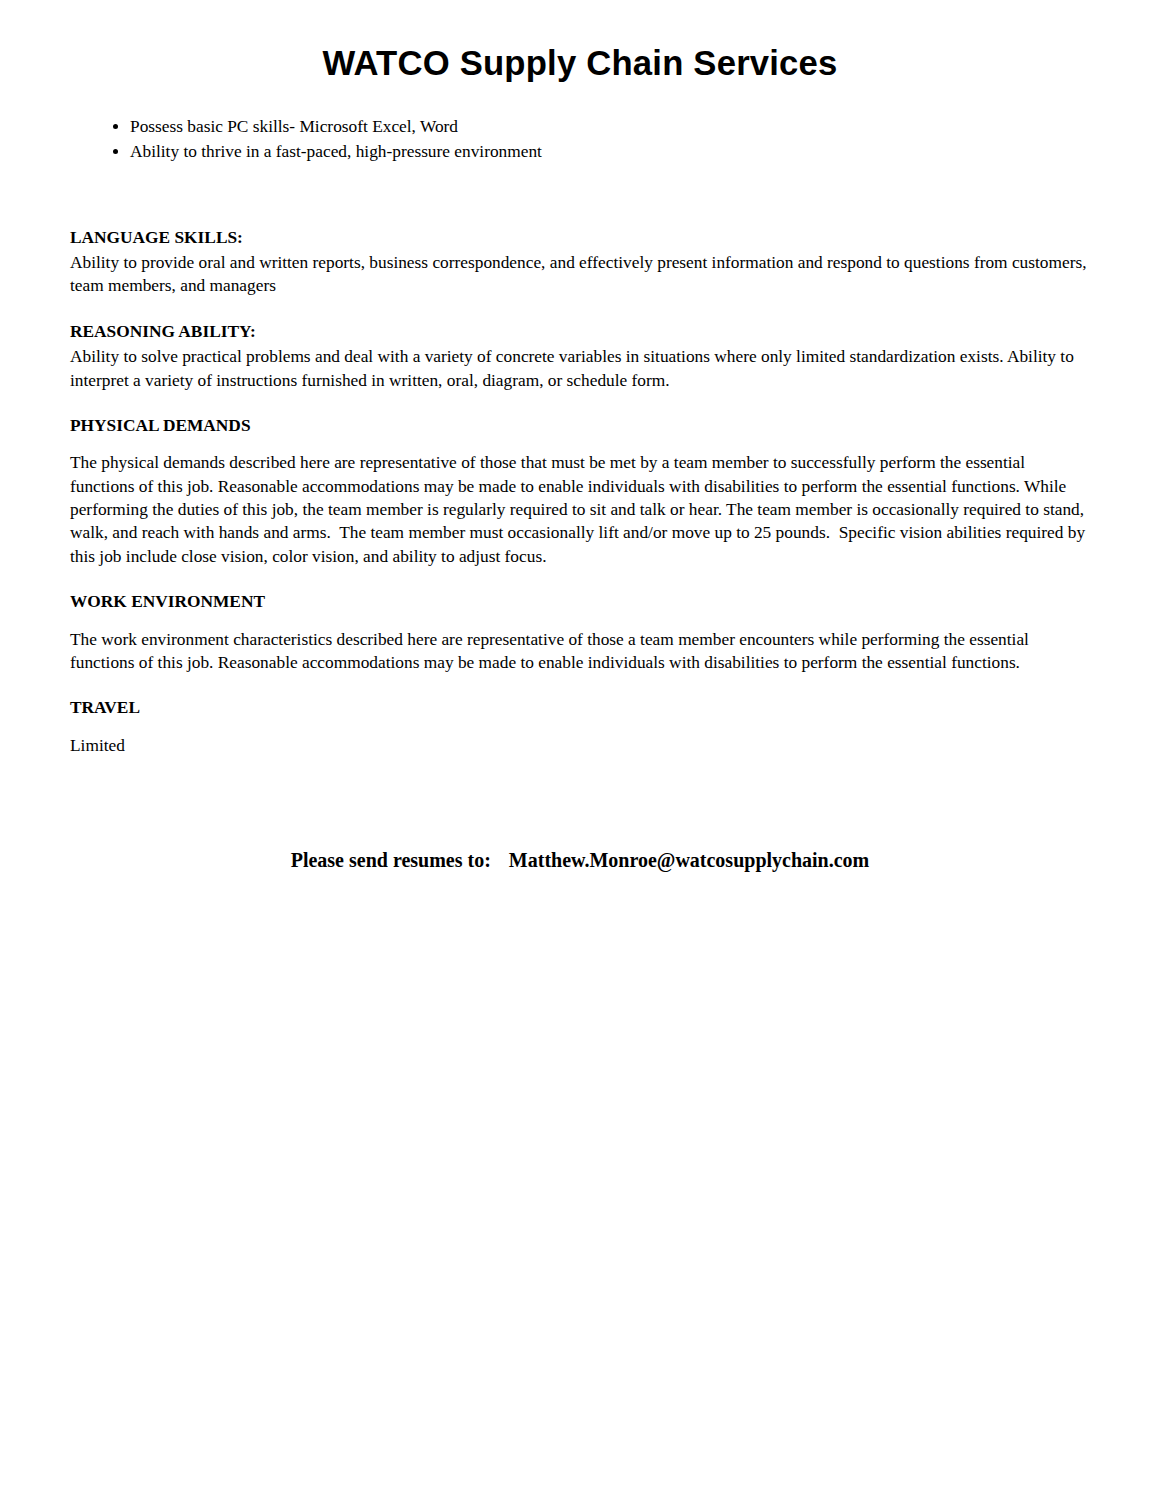WATCO Supply Chain Services
Possess basic PC skills- Microsoft Excel, Word
Ability to thrive in a fast-paced, high-pressure environment
Language Skills:
Ability to provide oral and written reports, business correspondence, and effectively present information and respond to questions from customers, team members, and managers
Reasoning Ability:
Ability to solve practical problems and deal with a variety of concrete variables in situations where only limited standardization exists. Ability to interpret a variety of instructions furnished in written, oral, diagram, or schedule form.
Physical Demands
The physical demands described here are representative of those that must be met by a team member to successfully perform the essential functions of this job. Reasonable accommodations may be made to enable individuals with disabilities to perform the essential functions. While performing the duties of this job, the team member is regularly required to sit and talk or hear. The team member is occasionally required to stand, walk, and reach with hands and arms. The team member must occasionally lift and/or move up to 25 pounds. Specific vision abilities required by this job include close vision, color vision, and ability to adjust focus.
Work Environment
The work environment characteristics described here are representative of those a team member encounters while performing the essential functions of this job. Reasonable accommodations may be made to enable individuals with disabilities to perform the essential functions.
Travel
Limited
Please send resumes to: Matthew.Monroe@watcosupplychain.com